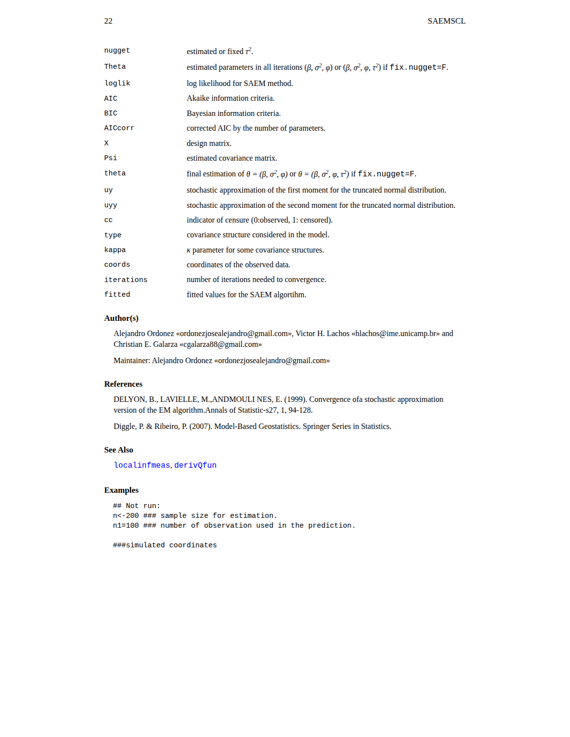22 SAEMSCL
nugget
estimated or fixed τ2.
Theta
estimated parameters in all iterations (β, σ2, φ) or (β, σ2, φ, τ2) if fix.nugget=F.
loglik
log likelihood for SAEM method.
AIC
Akaike information criteria.
BIC
Bayesian information criteria.
AICcorr
corrected AIC by the number of parameters.
X
design matrix.
Psi
estimated covariance matrix.
theta
final estimation of θ = (β, σ2, φ) or θ = (β, σ2, φ, τ2) if fix.nugget=F.
uy
stochastic approximation of the first moment for the truncated normal distribution.
uyy
stochastic approximation of the second moment for the truncated normal distribution.
cc
indicator of censure (0:observed, 1: censored).
type
covariance structure considered in the model.
kappa
κ parameter for some covariance structures.
coords
coordinates of the observed data.
iterations
number of iterations needed to convergence.
fitted
fitted values for the SAEM algortihm.
Author(s)
Alejandro Ordonez «ordonezjosealejandro@gmail.com», Victor H. Lachos «hlachos@ime.unicamp.br» and Christian E. Galarza «cgalarza88@gmail.com»
Maintainer: Alejandro Ordonez «ordonezjosealejandro@gmail.com»
References
DELYON, B., LAVIELLE, M.,ANDMOULI NES, E. (1999). Convergence ofa stochastic approximation version of the EM algorithm.Annals of Statistic-s27, 1, 94-128.
Diggle, P. & Ribeiro, P. (2007). Model-Based Geostatistics. Springer Series in Statistics.
See Also
localinfmeas, derivQfun
Examples
## Not run:
n<-200 ### sample size for estimation.
n1=100 ### number of observation used in the prediction.

###simulated coordinates